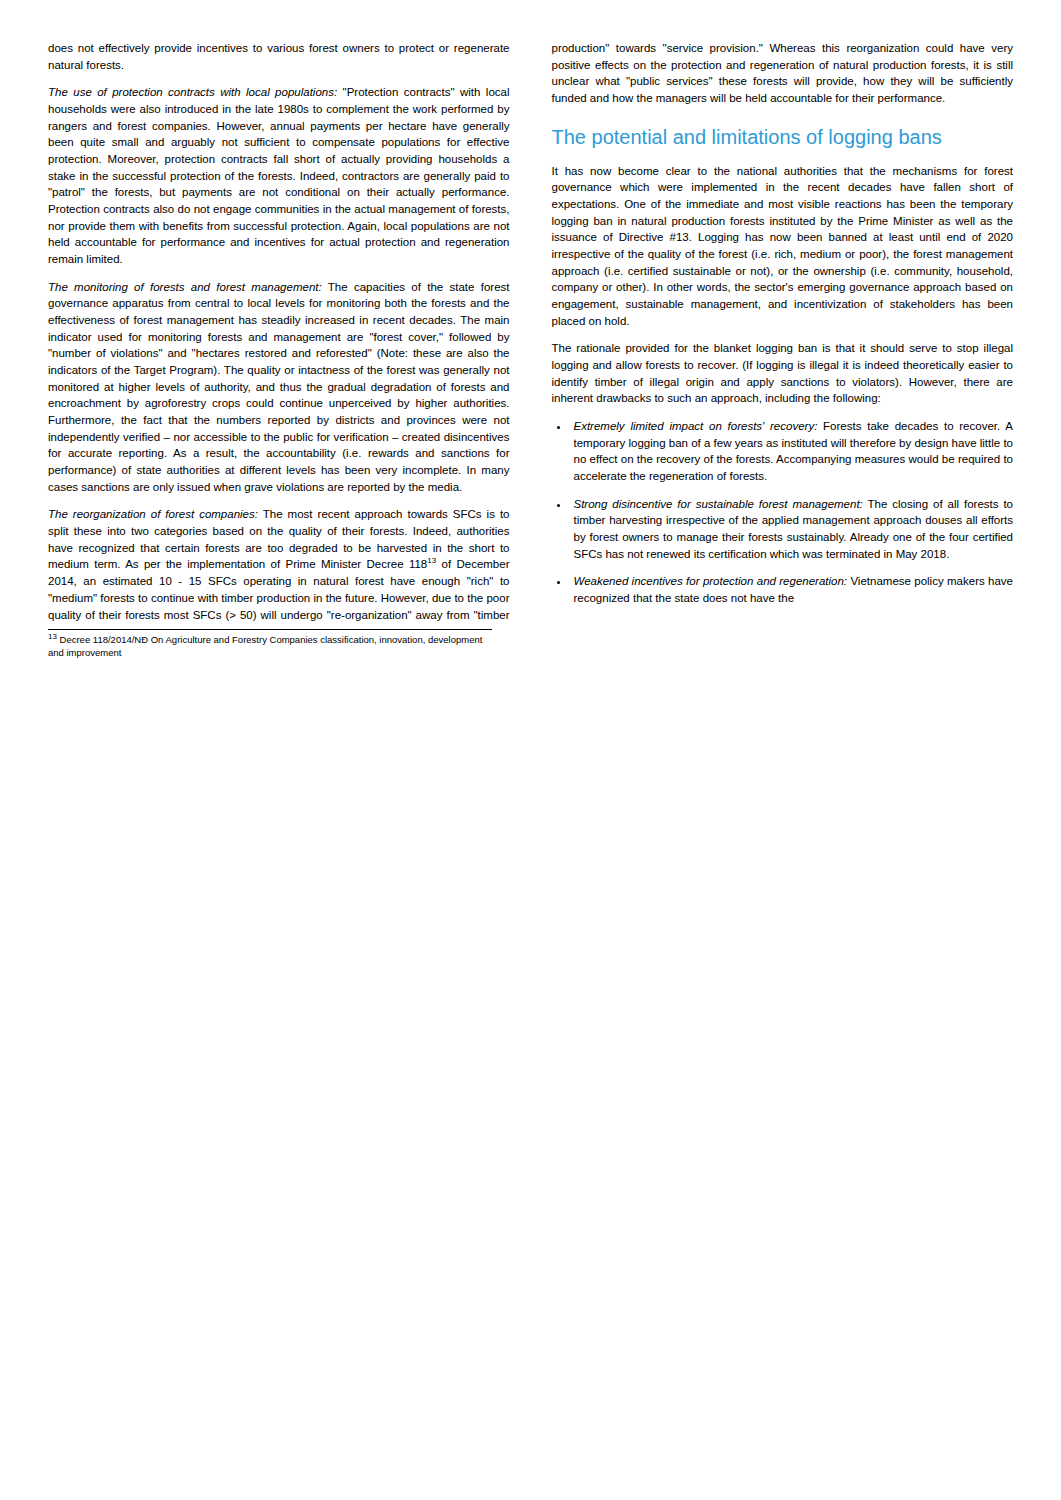does not effectively provide incentives to various forest owners to protect or regenerate natural forests.
The use of protection contracts with local populations: "Protection contracts" with local households were also introduced in the late 1980s to complement the work performed by rangers and forest companies. However, annual payments per hectare have generally been quite small and arguably not sufficient to compensate populations for effective protection. Moreover, protection contracts fall short of actually providing households a stake in the successful protection of the forests. Indeed, contractors are generally paid to "patrol" the forests, but payments are not conditional on their actually performance. Protection contracts also do not engage communities in the actual management of forests, nor provide them with benefits from successful protection. Again, local populations are not held accountable for performance and incentives for actual protection and regeneration remain limited.
The monitoring of forests and forest management: The capacities of the state forest governance apparatus from central to local levels for monitoring both the forests and the effectiveness of forest management has steadily increased in recent decades. The main indicator used for monitoring forests and management are "forest cover," followed by "number of violations" and "hectares restored and reforested" (Note: these are also the indicators of the Target Program). The quality or intactness of the forest was generally not monitored at higher levels of authority, and thus the gradual degradation of forests and encroachment by agroforestry crops could continue unperceived by higher authorities. Furthermore, the fact that the numbers reported by districts and provinces were not independently verified – nor accessible to the public for verification – created disincentives for accurate reporting. As a result, the accountability (i.e. rewards and sanctions for performance) of state authorities at different levels has been very incomplete. In many cases sanctions are only issued when grave violations are reported by the media.
The reorganization of forest companies: The most recent approach towards SFCs is to split these into two categories based on the quality of their forests. Indeed, authorities have recognized that certain forests are too degraded to be harvested in the short to medium term. As per the implementation of Prime Minister Decree 11813 of December 2014, an estimated 10 - 15 SFCs operating in natural forest have enough "rich" to "medium" forests to continue with timber production in the future. However, due to the poor quality of their forests most SFCs (> 50) will undergo "re-organization" away from "timber production" towards "service provision." Whereas this reorganization could have very positive effects on the protection and regeneration of natural production forests, it is still unclear what "public services" these forests will provide, how they will be sufficiently funded and how the managers will be held accountable for their performance.
The potential and limitations of logging bans
It has now become clear to the national authorities that the mechanisms for forest governance which were implemented in the recent decades have fallen short of expectations. One of the immediate and most visible reactions has been the temporary logging ban in natural production forests instituted by the Prime Minister as well as the issuance of Directive #13. Logging has now been banned at least until end of 2020 irrespective of the quality of the forest (i.e. rich, medium or poor), the forest management approach (i.e. certified sustainable or not), or the ownership (i.e. community, household, company or other). In other words, the sector's emerging governance approach based on engagement, sustainable management, and incentivization of stakeholders has been placed on hold.
The rationale provided for the blanket logging ban is that it should serve to stop illegal logging and allow forests to recover. (If logging is illegal it is indeed theoretically easier to identify timber of illegal origin and apply sanctions to violators). However, there are inherent drawbacks to such an approach, including the following:
Extremely limited impact on forests' recovery: Forests take decades to recover. A temporary logging ban of a few years as instituted will therefore by design have little to no effect on the recovery of the forests. Accompanying measures would be required to accelerate the regeneration of forests.
Strong disincentive for sustainable forest management: The closing of all forests to timber harvesting irrespective of the applied management approach douses all efforts by forest owners to manage their forests sustainably. Already one of the four certified SFCs has not renewed its certification which was terminated in May 2018.
Weakened incentives for protection and regeneration: Vietnamese policy makers have recognized that the state does not have the
13 Decree 118/2014/NĐ On Agriculture and Forestry Companies classification, innovation, development and improvement